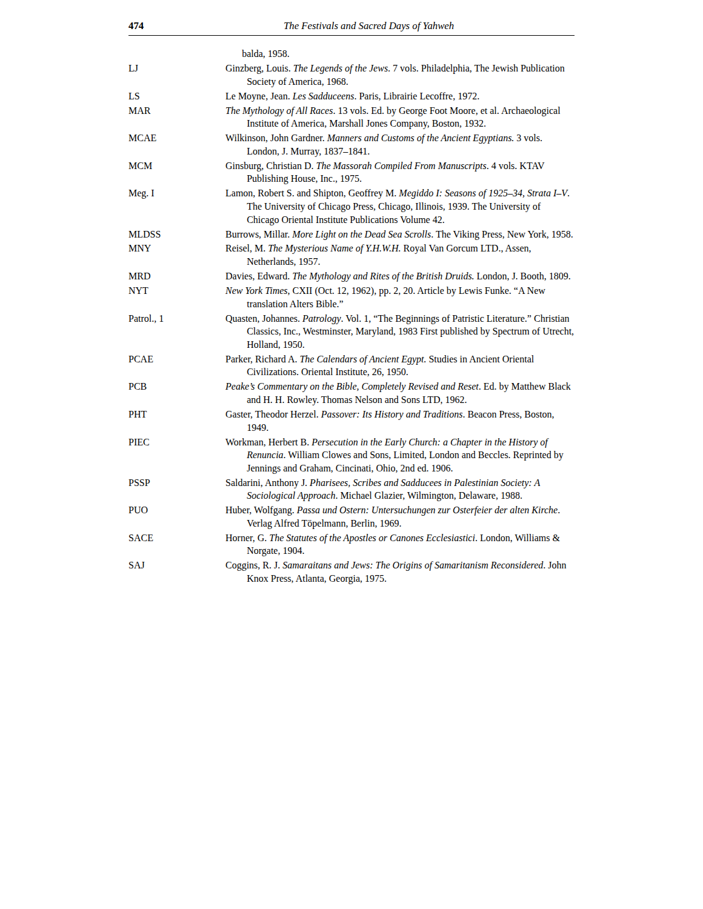474 The Festivals and Sacred Days of Yahweh
balda, 1958.
LJ
Ginzberg, Louis. The Legends of the Jews. 7 vols. Philadelphia, The Jewish Publication Society of America, 1968.
LS
Le Moyne, Jean. Les Sadduceens. Paris, Librairie Lecoffre, 1972.
MAR
The Mythology of All Races. 13 vols. Ed. by George Foot Moore, et al. Archaeological Institute of America, Marshall Jones Company, Boston, 1932.
MCAE
Wilkinson, John Gardner. Manners and Customs of the Ancient Egyptians. 3 vols. London, J. Murray, 1837–1841.
MCM
Ginsburg, Christian D. The Massorah Compiled From Manuscripts. 4 vols. KTAV Publishing House, Inc., 1975.
Meg. I
Lamon, Robert S. and Shipton, Geoffrey M. Megiddo I: Seasons of 1925–34, Strata I–V. The University of Chicago Press, Chicago, Illinois, 1939. The University of Chicago Oriental Institute Publications Volume 42.
MLDSS
Burrows, Millar. More Light on the Dead Sea Scrolls. The Viking Press, New York, 1958.
MNY
Reisel, M. The Mysterious Name of Y.H.W.H. Royal Van Gorcum LTD., Assen, Netherlands, 1957.
MRD
Davies, Edward. The Mythology and Rites of the British Druids. London, J. Booth, 1809.
NYT
New York Times, CXII (Oct. 12, 1962), pp. 2, 20. Article by Lewis Funke. “A New translation Alters Bible.”
Patrol., 1
Quasten, Johannes. Patrology. Vol. 1, “The Beginnings of Patristic Literature.” Christian Classics, Inc., Westminster, Maryland, 1983 First published by Spectrum of Utrecht, Holland, 1950.
PCAE
Parker, Richard A. The Calendars of Ancient Egypt. Studies in Ancient Oriental Civilizations. Oriental Institute, 26, 1950.
PCB
Peake’s Commentary on the Bible, Completely Revised and Reset. Ed. by Matthew Black and H. H. Rowley. Thomas Nelson and Sons LTD, 1962.
PHT
Gaster, Theodor Herzel. Passover: Its History and Traditions. Beacon Press, Boston, 1949.
PIEC
Workman, Herbert B. Persecution in the Early Church: a Chapter in the History of Renuncia. William Clowes and Sons, Limited, London and Beccles. Reprinted by Jennings and Graham, Cincinati, Ohio, 2nd ed. 1906.
PSSP
Saldarini, Anthony J. Pharisees, Scribes and Sadducees in Palestinian Society: A Sociological Approach. Michael Glazier, Wilmington, Delaware, 1988.
PUO
Huber, Wolfgang. Passa und Ostern: Untersuchungen zur Osterfeier der alten Kirche. Verlag Alfred Töpelmann, Berlin, 1969.
SACE
Horner, G. The Statutes of the Apostles or Canones Ecclesiastici. London, Williams & Norgate, 1904.
SAJ
Coggins, R. J. Samaraitans and Jews: The Origins of Samaritanism Reconsidered. John Knox Press, Atlanta, Georgia, 1975.